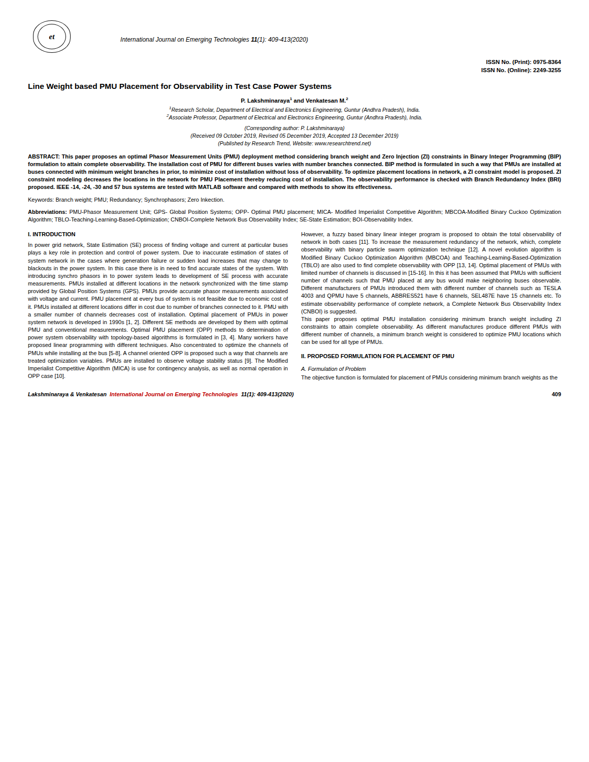et
International Journal on Emerging Technologies 11(1): 409-413(2020)
ISSN No. (Print): 0975-8364
ISSN No. (Online): 2249-3255
Line Weight based PMU Placement for Observability in Test Case Power Systems
P. Lakshminaraya1 and Venkatesan M.2
1Research Scholar, Department of Electrical and Electronics Engineering, Guntur (Andhra Pradesh), India.
2Associate Professor, Department of Electrical and Electronics Engineering, Guntur (Andhra Pradesh), India.
(Corresponding author: P. Lakshminaraya)
(Received 09 October 2019, Revised 05 December 2019, Accepted 13 December 2019)
(Published by Research Trend, Website: www.researchtrend.net)
ABSTRACT: This paper proposes an optimal Phasor Measurement Units (PMU) deployment method considering branch weight and Zero Injection (ZI) constraints in Binary Integer Programming (BIP) formulation to attain complete observability. The installation cost of PMU for different buses varies with number branches connected. BIP method is formulated in such a way that PMUs are installed at buses connected with minimum weight branches in prior, to minimize cost of installation without loss of observability. To optimize placement locations in network, a ZI constraint model is proposed. ZI constraint modeling decreases the locations in the network for PMU Placement thereby reducing cost of installation. The observability performance is checked with Branch Redundancy Index (BRI) proposed. IEEE -14, -24, -30 and 57 bus systems are tested with MATLAB software and compared with methods to show its effectiveness.
Keywords: Branch weight; PMU; Redundancy; Synchrophasors; Zero Inkection.
Abbreviations: PMU-Phasor Measurement Unit; GPS- Global Position Systems; OPP- Optimal PMU placement; MICA- Modified Imperialist Competitive Algorithm; MBCOA-Modified Binary Cuckoo Optimization Algorithm; TBLO-Teaching-Learning-Based-Optimization; CNBOI-Complete Network Bus Observability Index; SE-State Estimation; BOI-Observability Index.
I. INTRODUCTION
In power grid network, State Estimation (SE) process of finding voltage and current at particular buses plays a key role in protection and control of power system. Due to inaccurate estimation of states of system network in the cases where generation failure or sudden load increases that may change to blackouts in the power system. In this case there is in need to find accurate states of the system. With introducing synchro phasors in to power system leads to development of SE process with accurate measurements. PMUs installed at different locations in the network synchronized with the time stamp provided by Global Position Systems (GPS). PMUs provide accurate phasor measurements associated with voltage and current. PMU placement at every bus of system is not feasible due to economic cost of it. PMUs installed at different locations differ in cost due to number of branches connected to it. PMU with a smaller number of channels decreases cost of installation. Optimal placement of PMUs in power system network is developed in 1990s [1, 2]. Different SE methods are developed by them with optimal PMU and conventional measurements. Optimal PMU placement (OPP) methods to determination of power system observability with topology-based algorithms is formulated in [3, 4]. Many workers have proposed linear programming with different techniques. Also concentrated to optimize the channels of PMUs while installing at the bus [5-8]. A channel oriented OPP is proposed such a way that channels are treated optimization variables. PMUs are installed to observe voltage stability status [9]. The Modified Imperialist Competitive Algorithm (MICA) is use for contingency analysis, as well as normal operation in OPP case [10].
However, a fuzzy based binary linear integer program is proposed to obtain the total observability of network in both cases [11]. To increase the measurement redundancy of the network, which, complete observability with binary particle swarm optimization technique [12]. A novel evolution algorithm is Modified Binary Cuckoo Optimization Algorithm (MBCOA) and Teaching-Learning-Based-Optimization (TBLO) are also used to find complete observability with OPP [13, 14]. Optimal placement of PMUs with limited number of channels is discussed in [15-16]. In this it has been assumed that PMUs with sufficient number of channels such that PMU placed at any bus would make neighboring buses observable. Different manufacturers of PMUs introduced them with different number of channels such as TESLA 4003 and QPMU have 5 channels, ABBRES521 have 6 channels, SEL487E have 15 channels etc. To estimate observability performance of complete network, a Complete Network Bus Observability Index (CNBOI) is suggested.
This paper proposes optimal PMU installation considering minimum branch weight including ZI constraints to attain complete observability. As different manufactures produce different PMUs with different number of channels, a minimum branch weight is considered to optimize PMU locations which can be used for all type of PMUs.
II. PROPOSED FORMULATION FOR PLACEMENT OF PMU
A. Formulation of Problem
The objective function is formulated for placement of PMUs considering minimum branch weights as the
Lakshminaraya & Venkatesan International Journal on Emerging Technologies 11(1): 409-413(2020)
409